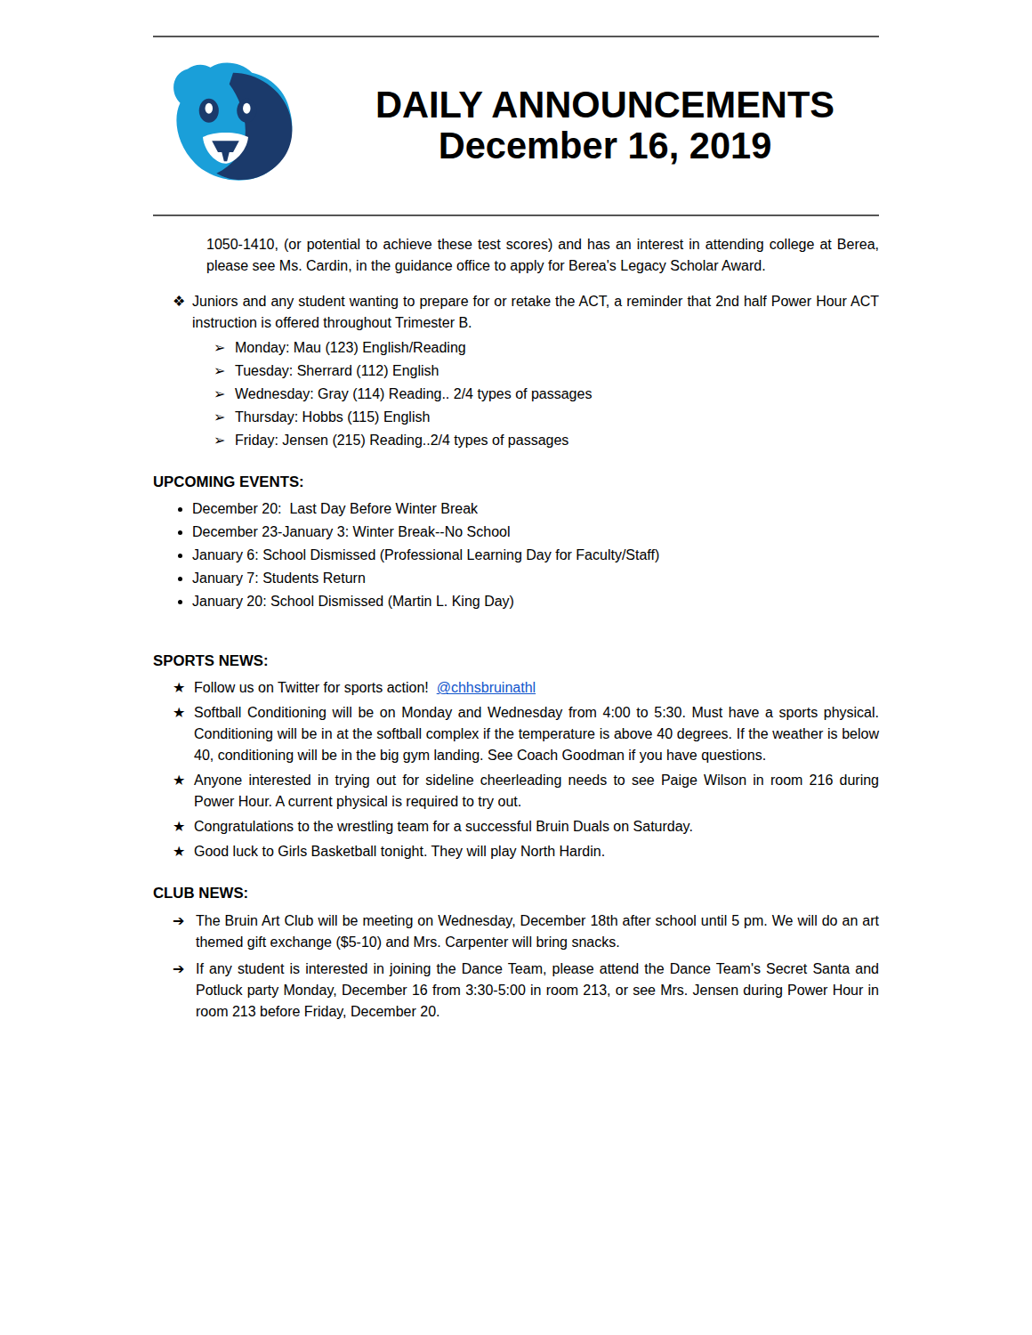DAILY ANNOUNCEMENTS
December 16, 2019
1050-1410, (or potential to achieve these test scores) and has an interest in attending college at Berea, please see Ms. Cardin, in the guidance office to apply for Berea's Legacy Scholar Award.
Juniors and any student wanting to prepare for or retake the ACT, a reminder that 2nd half Power Hour ACT instruction is offered throughout Trimester B.
Monday: Mau (123) English/Reading
Tuesday: Sherrard (112) English
Wednesday: Gray (114) Reading.. 2/4 types of passages
Thursday: Hobbs (115) English
Friday: Jensen (215) Reading..2/4 types of passages
Upcoming Events:
December 20: Last Day Before Winter Break
December 23-January 3: Winter Break--No School
January 6: School Dismissed (Professional Learning Day for Faculty/Staff)
January 7: Students Return
January 20: School Dismissed (Martin L. King Day)
Sports News:
Follow us on Twitter for sports action! @chhsbruinathl
Softball Conditioning will be on Monday and Wednesday from 4:00 to 5:30. Must have a sports physical. Conditioning will be in at the softball complex if the temperature is above 40 degrees. If the weather is below 40, conditioning will be in the big gym landing. See Coach Goodman if you have questions.
Anyone interested in trying out for sideline cheerleading needs to see Paige Wilson in room 216 during Power Hour. A current physical is required to try out.
Congratulations to the wrestling team for a successful Bruin Duals on Saturday.
Good luck to Girls Basketball tonight. They will play North Hardin.
Club News:
The Bruin Art Club will be meeting on Wednesday, December 18th after school until 5 pm. We will do an art themed gift exchange ($5-10) and Mrs. Carpenter will bring snacks.
If any student is interested in joining the Dance Team, please attend the Dance Team's Secret Santa and Potluck party Monday, December 16 from 3:30-5:00 in room 213, or see Mrs. Jensen during Power Hour in room 213 before Friday, December 20.